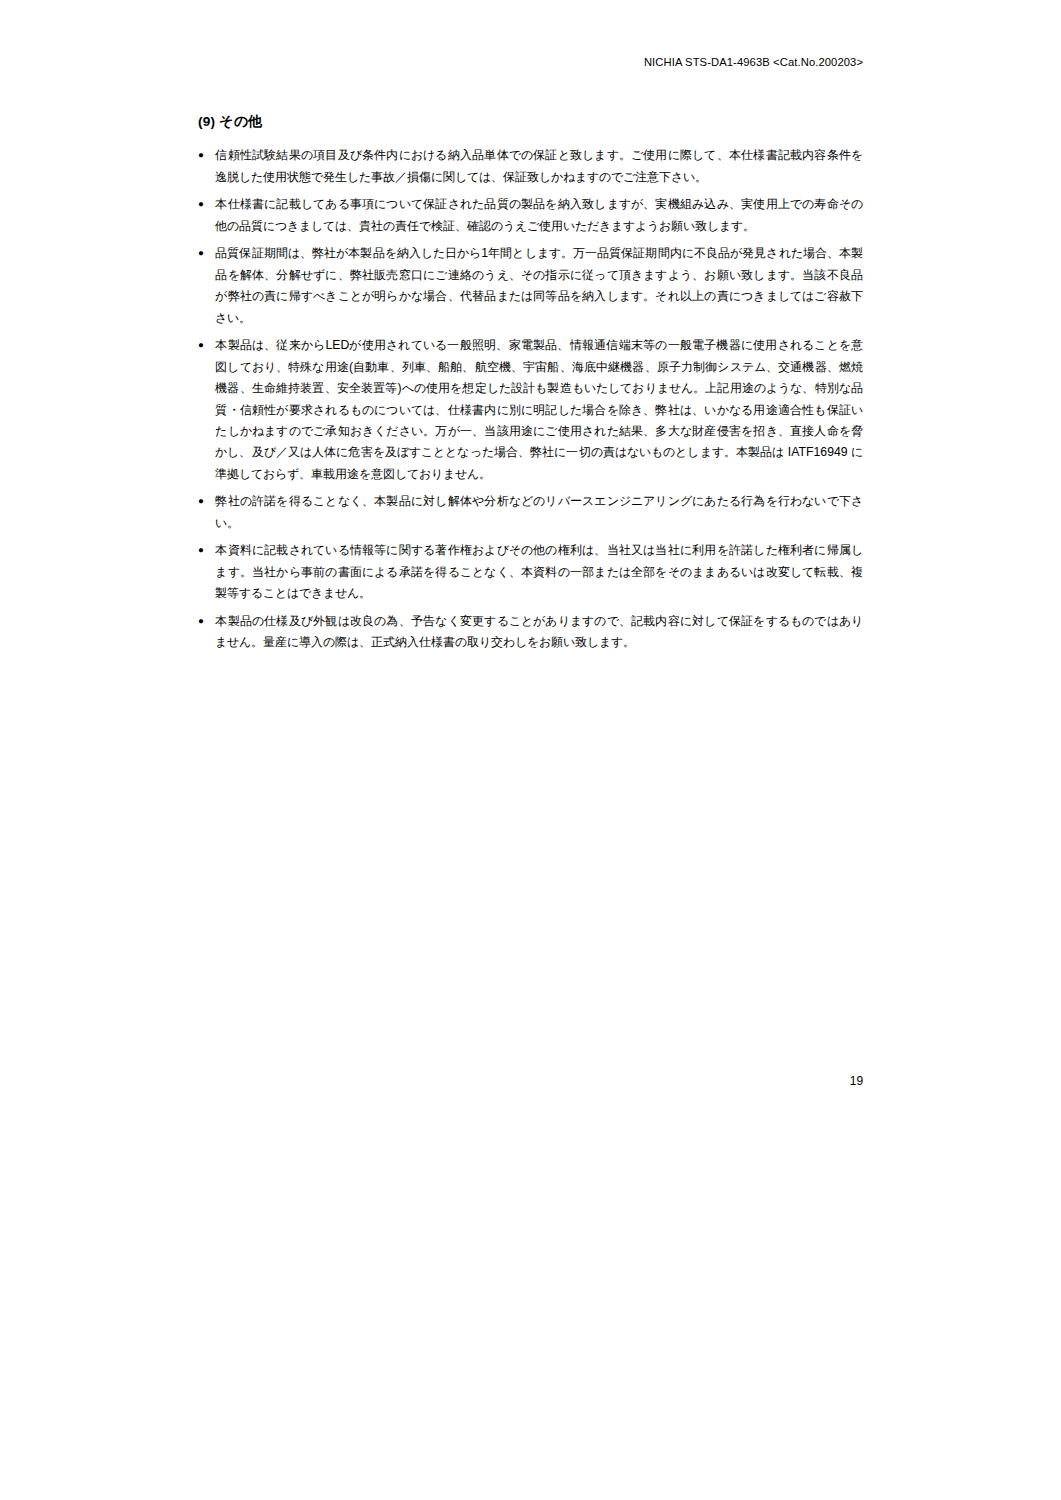NICHIA STS-DA1-4963B <Cat.No.200203>
(9) その他
信頼性試験結果の項目及び条件内における納入品単体での保証と致します。ご使用に際して、本仕様書記載内容条件を逸脱した使用状態で発生した事故／損傷に関しては、保証致しかねますのでご注意下さい。
本仕様書に記載してある事項について保証された品質の製品を納入致しますが、実機組み込み、実使用上での寿命その他の品質につきましては、貴社の責任で検証、確認のうえご使用いただきますようお願い致します。
品質保証期間は、弊社が本製品を納入した日から1年間とします。万一品質保証期間内に不良品が発見された場合、本製品を解体、分解せずに、弊社販売窓口にご連絡のうえ、その指示に従って頂きますよう、お願い致します。当該不良品が弊社の責に帰すべきことが明らかな場合、代替品または同等品を納入します。それ以上の責につきましてはご容赦下さい。
本製品は、従来からLEDが使用されている一般照明、家電製品、情報通信端末等の一般電子機器に使用されることを意図しており、特殊な用途(自動車、列車、船舶、航空機、宇宙船、海底中継機器、原子力制御システム、交通機器、燃焼機器、生命維持装置、安全装置等)への使用を想定した設計も製造もいたしておりません。上記用途のような、特別な品質・信頼性が要求されるものについては、仕様書内に別に明記した場合を除き、弊社は、いかなる用途適合性も保証いたしかねますのでご承知おきください。万が一、当該用途にご使用された結果、多大な財産侵害を招き、直接人命を脅かし、及び／又は人体に危害を及ぼすこととなった場合、弊社に一切の責はないものとします。本製品は IATF16949 に準拠しておらず、車載用途を意図しておりません。
弊社の許諾を得ることなく、本製品に対し解体や分析などのリバースエンジニアリングにあたる行為を行わないで下さい。
本資料に記載されている情報等に関する著作権およびその他の権利は、当社又は当社に利用を許諾した権利者に帰属します。当社から事前の書面による承諾を得ることなく、本資料の一部または全部をそのままあるいは改変して転載、複製等することはできません。
本製品の仕様及び外観は改良の為、予告なく変更することがありますので、記載内容に対して保証をするものではありません。量産に導入の際は、正式納入仕様書の取り交わしをお願い致します。
19